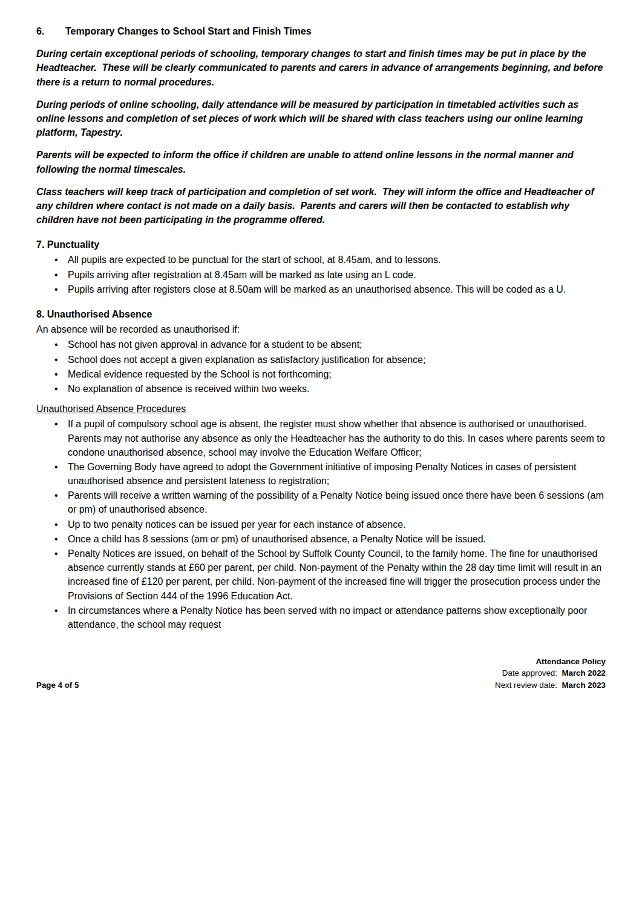6. Temporary Changes to School Start and Finish Times
During certain exceptional periods of schooling, temporary changes to start and finish times may be put in place by the Headteacher. These will be clearly communicated to parents and carers in advance of arrangements beginning, and before there is a return to normal procedures.
During periods of online schooling, daily attendance will be measured by participation in timetabled activities such as online lessons and completion of set pieces of work which will be shared with class teachers using our online learning platform, Tapestry.
Parents will be expected to inform the office if children are unable to attend online lessons in the normal manner and following the normal timescales.
Class teachers will keep track of participation and completion of set work. They will inform the office and Headteacher of any children where contact is not made on a daily basis. Parents and carers will then be contacted to establish why children have not been participating in the programme offered.
7. Punctuality
All pupils are expected to be punctual for the start of school, at 8.45am, and to lessons.
Pupils arriving after registration at 8.45am will be marked as late using an L code.
Pupils arriving after registers close at 8.50am will be marked as an unauthorised absence. This will be coded as a U.
8. Unauthorised Absence
An absence will be recorded as unauthorised if:
School has not given approval in advance for a student to be absent;
School does not accept a given explanation as satisfactory justification for absence;
Medical evidence requested by the School is not forthcoming;
No explanation of absence is received within two weeks.
Unauthorised Absence Procedures
If a pupil of compulsory school age is absent, the register must show whether that absence is authorised or unauthorised. Parents may not authorise any absence as only the Headteacher has the authority to do this. In cases where parents seem to condone unauthorised absence, school may involve the Education Welfare Officer;
The Governing Body have agreed to adopt the Government initiative of imposing Penalty Notices in cases of persistent unauthorised absence and persistent lateness to registration;
Parents will receive a written warning of the possibility of a Penalty Notice being issued once there have been 6 sessions (am or pm) of unauthorised absence.
Up to two penalty notices can be issued per year for each instance of absence.
Once a child has 8 sessions (am or pm) of unauthorised absence, a Penalty Notice will be issued.
Penalty Notices are issued, on behalf of the School by Suffolk County Council, to the family home. The fine for unauthorised absence currently stands at £60 per parent, per child. Non-payment of the Penalty within the 28 day time limit will result in an increased fine of £120 per parent, per child. Non-payment of the increased fine will trigger the prosecution process under the Provisions of Section 444 of the 1996 Education Act.
In circumstances where a Penalty Notice has been served with no impact or attendance patterns show exceptionally poor attendance, the school may request
Page 4 of 5
Attendance Policy
Date approved: March 2022
Next review date: March 2023